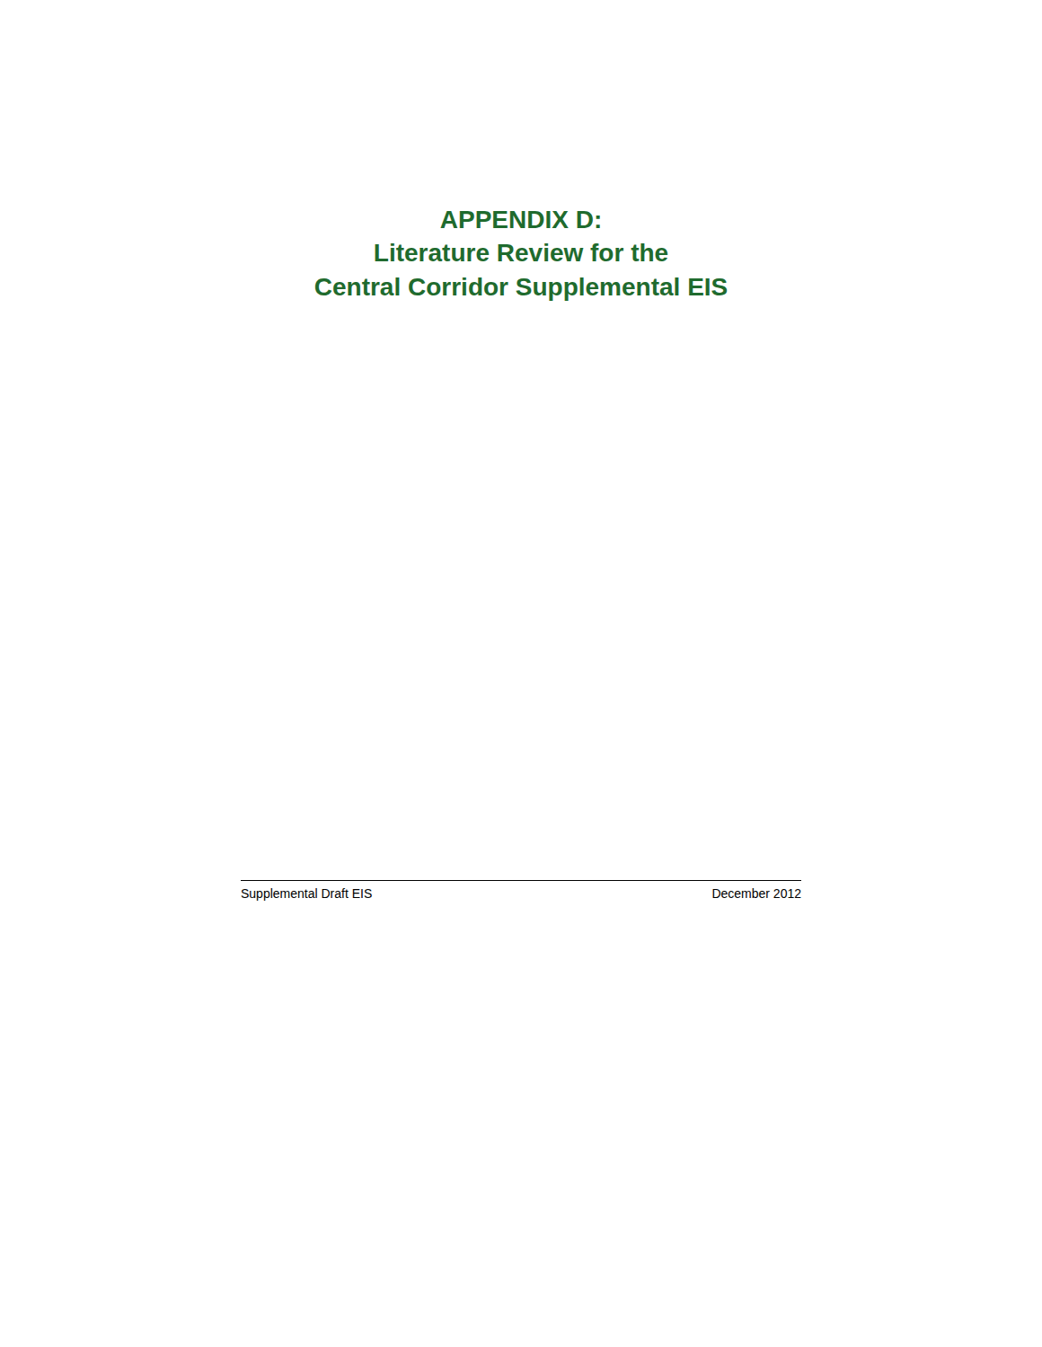APPENDIX D: Literature Review for the Central Corridor Supplemental EIS
Supplemental Draft EIS December 2012